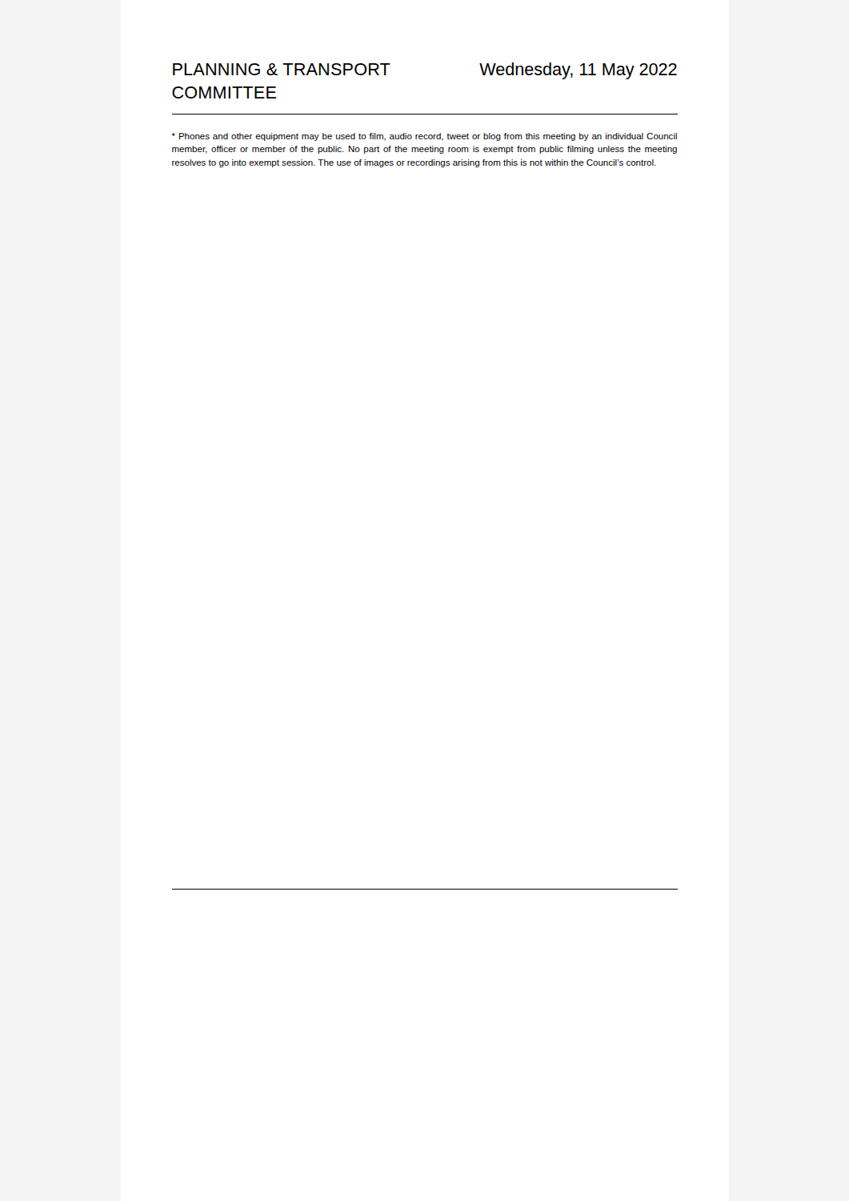PLANNING & TRANSPORT COMMITTEE Wednesday, 11 May 2022
* Phones and other equipment may be used to film, audio record, tweet or blog from this meeting by an individual Council member, officer or member of the public. No part of the meeting room is exempt from public filming unless the meeting resolves to go into exempt session. The use of images or recordings arising from this is not within the Council’s control.